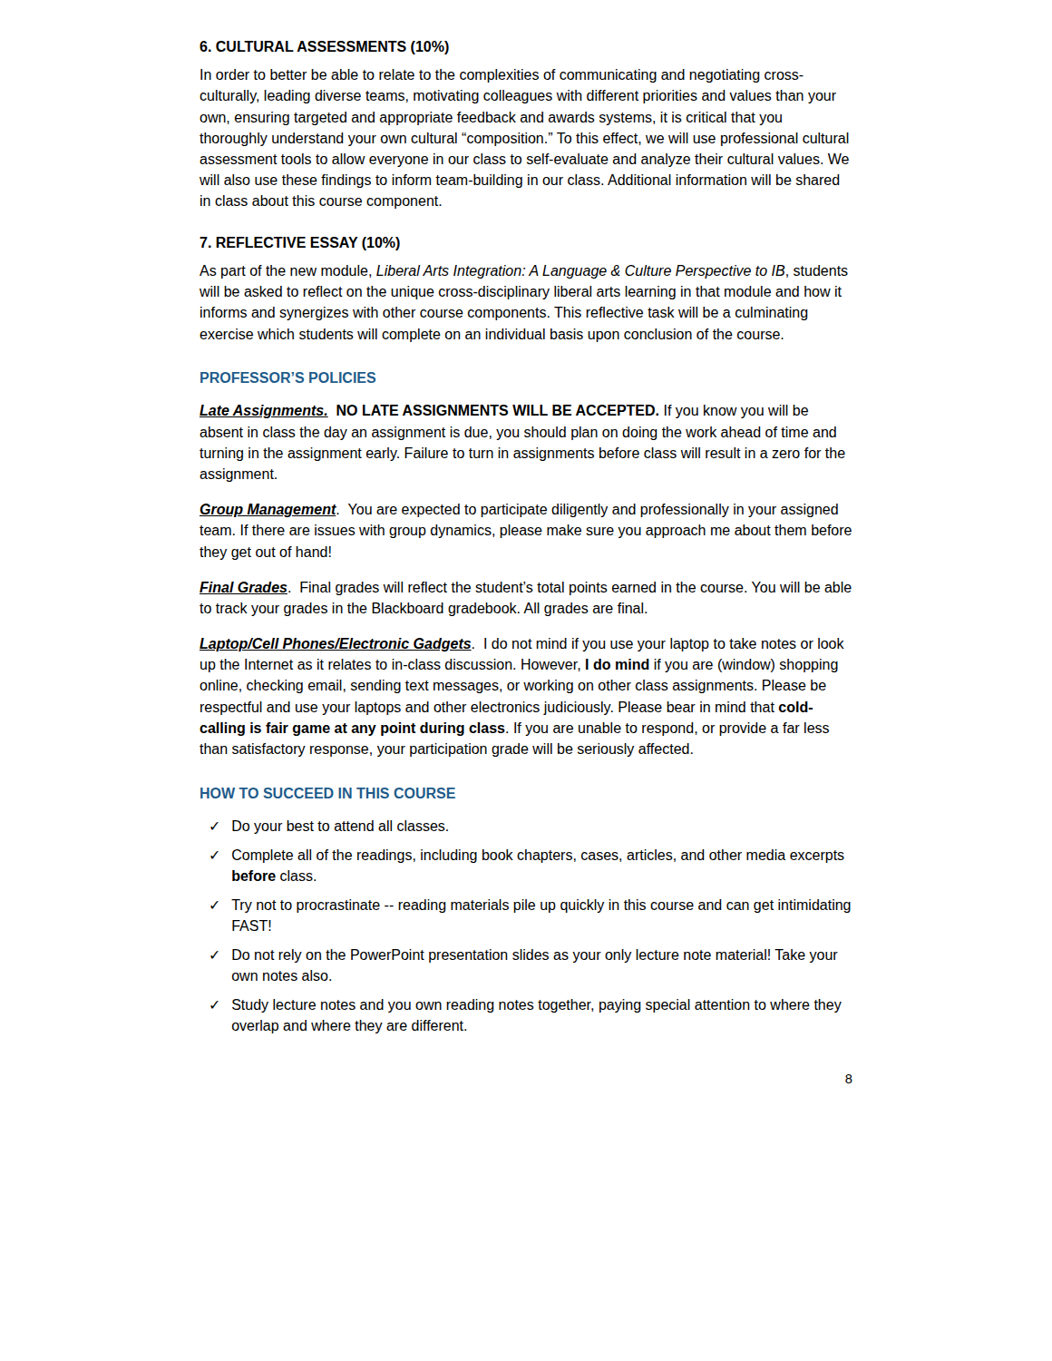6. CULTURAL ASSESSMENTS (10%)
In order to better be able to relate to the complexities of communicating and negotiating cross-culturally, leading diverse teams, motivating colleagues with different priorities and values than your own, ensuring targeted and appropriate feedback and awards systems, it is critical that you thoroughly understand your own cultural “composition.” To this effect, we will use professional cultural assessment tools to allow everyone in our class to self-evaluate and analyze their cultural values. We will also use these findings to inform team-building in our class. Additional information will be shared in class about this course component.
7. REFLECTIVE ESSAY (10%)
As part of the new module, Liberal Arts Integration: A Language & Culture Perspective to IB, students will be asked to reflect on the unique cross-disciplinary liberal arts learning in that module and how it informs and synergizes with other course components. This reflective task will be a culminating exercise which students will complete on an individual basis upon conclusion of the course.
PROFESSOR’S POLICIES
Late Assignments. NO LATE ASSIGNMENTS WILL BE ACCEPTED. If you know you will be absent in class the day an assignment is due, you should plan on doing the work ahead of time and turning in the assignment early. Failure to turn in assignments before class will result in a zero for the assignment.
Group Management. You are expected to participate diligently and professionally in your assigned team. If there are issues with group dynamics, please make sure you approach me about them before they get out of hand!
Final Grades. Final grades will reflect the student’s total points earned in the course. You will be able to track your grades in the Blackboard gradebook. All grades are final.
Laptop/Cell Phones/Electronic Gadgets. I do not mind if you use your laptop to take notes or look up the Internet as it relates to in-class discussion. However, I do mind if you are (window) shopping online, checking email, sending text messages, or working on other class assignments. Please be respectful and use your laptops and other electronics judiciously. Please bear in mind that cold-calling is fair game at any point during class. If you are unable to respond, or provide a far less than satisfactory response, your participation grade will be seriously affected.
HOW TO SUCCEED IN THIS COURSE
Do your best to attend all classes.
Complete all of the readings, including book chapters, cases, articles, and other media excerpts before class.
Try not to procrastinate -- reading materials pile up quickly in this course and can get intimidating FAST!
Do not rely on the PowerPoint presentation slides as your only lecture note material! Take your own notes also.
Study lecture notes and you own reading notes together, paying special attention to where they overlap and where they are different.
8